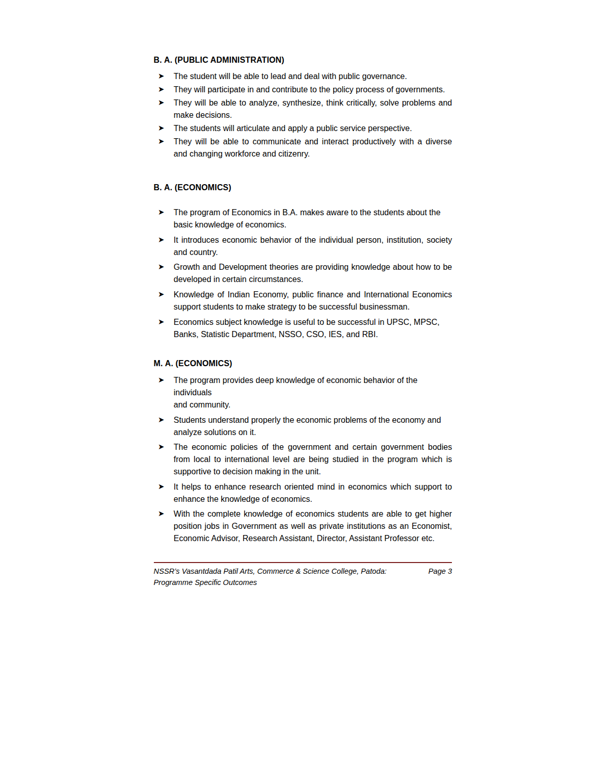B. A. (PUBLIC ADMINISTRATION)
The student will be able to lead and deal with public governance.
They will participate in and contribute to the policy process of governments.
They will be able to analyze, synthesize, think critically, solve problems and make decisions.
The students will articulate and apply a public service perspective.
They will be able to communicate and interact productively with a diverse and changing workforce and citizenry.
B. A. (ECONOMICS)
The program of Economics in B.A. makes aware to the students about the
basic knowledge of economics.
It introduces economic behavior of the individual person, institution, society and country.
Growth and Development theories are providing knowledge about how to be developed in certain circumstances.
Knowledge of Indian Economy, public finance and International Economics support students to make strategy to be successful businessman.
Economics subject knowledge is useful to be successful in UPSC, MPSC,
Banks, Statistic Department, NSSO, CSO, IES, and RBI.
M. A. (ECONOMICS)
The program provides deep knowledge of economic behavior of the individuals
and community.
Students understand properly the economic problems of the economy and
analyze solutions on it.
The economic policies of the government and certain government bodies from local to international level are being studied in the program which is supportive to decision making in the unit.
It helps to enhance research oriented mind in economics which support to enhance the knowledge of economics.
With the complete knowledge of economics students are able to get higher position jobs in Government as well as private institutions as an Economist, Economic Advisor, Research Assistant, Director, Assistant Professor etc.
NSSR’s Vasantdada Patil Arts, Commerce & Science College, Patoda: Programme Specific Outcomes
Page 3